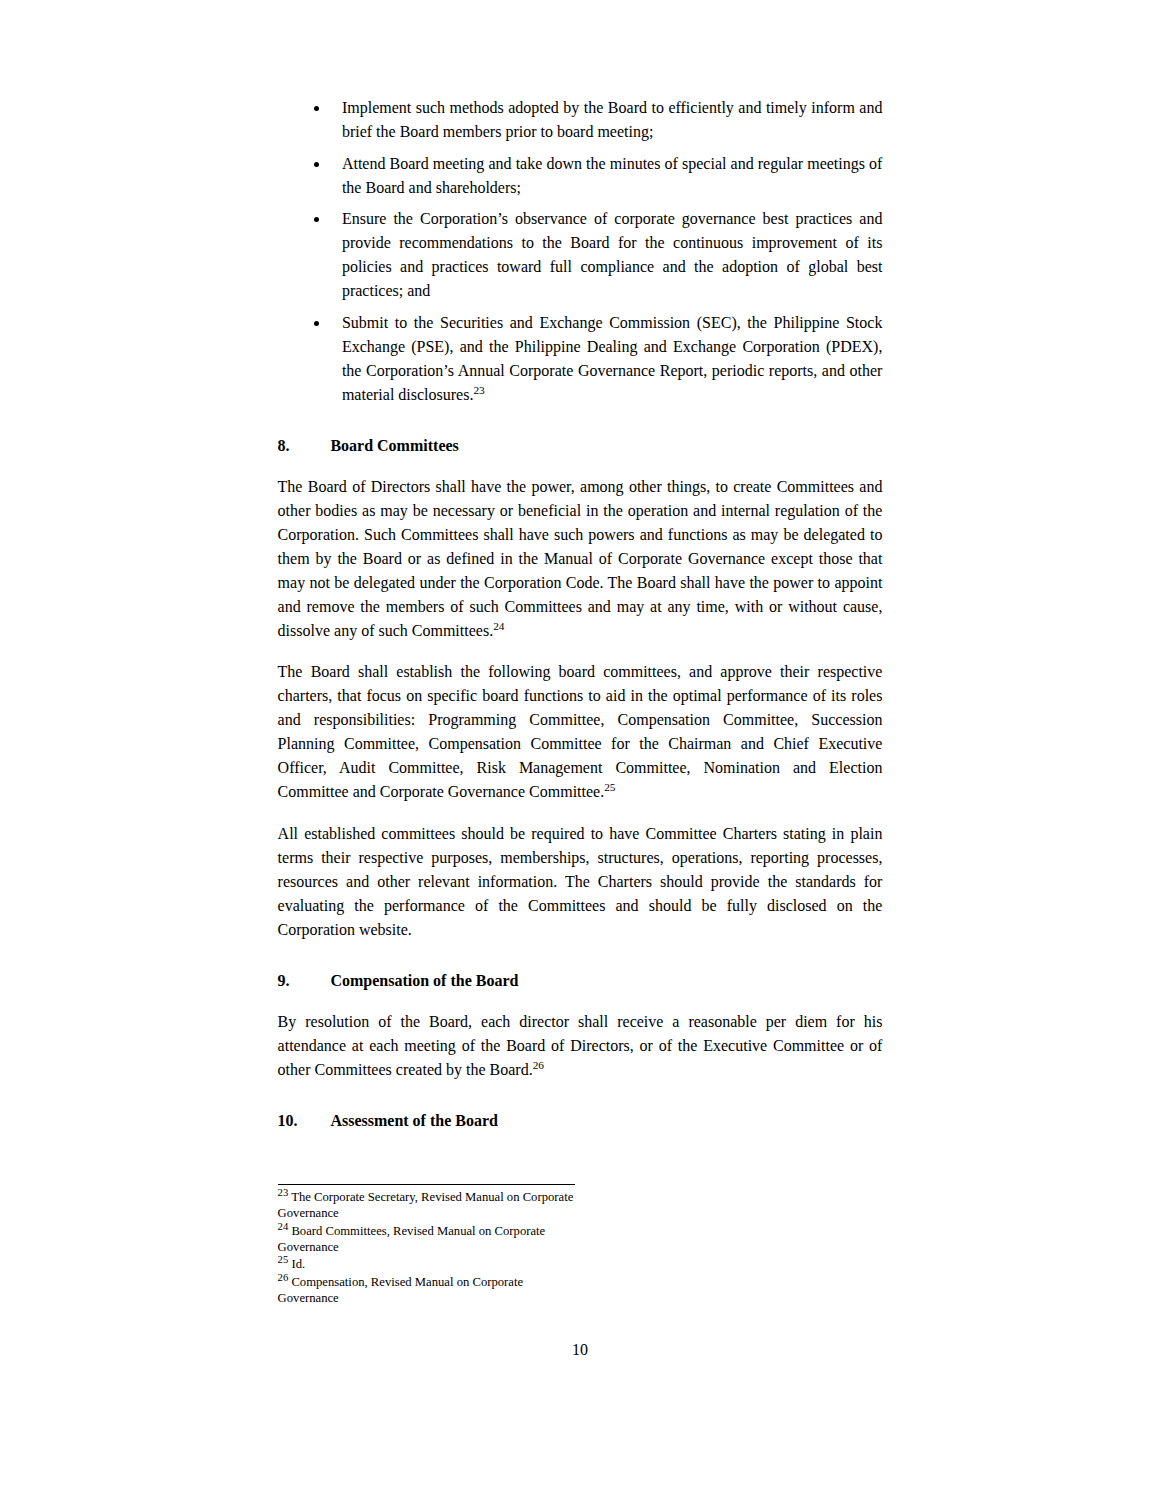Implement such methods adopted by the Board to efficiently and timely inform and brief the Board members prior to board meeting;
Attend Board meeting and take down the minutes of special and regular meetings of the Board and shareholders;
Ensure the Corporation’s observance of corporate governance best practices and provide recommendations to the Board for the continuous improvement of its policies and practices toward full compliance and the adoption of global best practices; and
Submit to the Securities and Exchange Commission (SEC), the Philippine Stock Exchange (PSE), and the Philippine Dealing and Exchange Corporation (PDEX), the Corporation’s Annual Corporate Governance Report, periodic reports, and other material disclosures.23
8. Board Committees
The Board of Directors shall have the power, among other things, to create Committees and other bodies as may be necessary or beneficial in the operation and internal regulation of the Corporation. Such Committees shall have such powers and functions as may be delegated to them by the Board or as defined in the Manual of Corporate Governance except those that may not be delegated under the Corporation Code. The Board shall have the power to appoint and remove the members of such Committees and may at any time, with or without cause, dissolve any of such Committees.24
The Board shall establish the following board committees, and approve their respective charters, that focus on specific board functions to aid in the optimal performance of its roles and responsibilities: Programming Committee, Compensation Committee, Succession Planning Committee, Compensation Committee for the Chairman and Chief Executive Officer, Audit Committee, Risk Management Committee, Nomination and Election Committee and Corporate Governance Committee.25
All established committees should be required to have Committee Charters stating in plain terms their respective purposes, memberships, structures, operations, reporting processes, resources and other relevant information. The Charters should provide the standards for evaluating the performance of the Committees and should be fully disclosed on the Corporation website.
9. Compensation of the Board
By resolution of the Board, each director shall receive a reasonable per diem for his attendance at each meeting of the Board of Directors, or of the Executive Committee or of other Committees created by the Board.26
10. Assessment of the Board
23 The Corporate Secretary, Revised Manual on Corporate Governance
24 Board Committees, Revised Manual on Corporate Governance
25 Id.
26 Compensation, Revised Manual on Corporate Governance
10